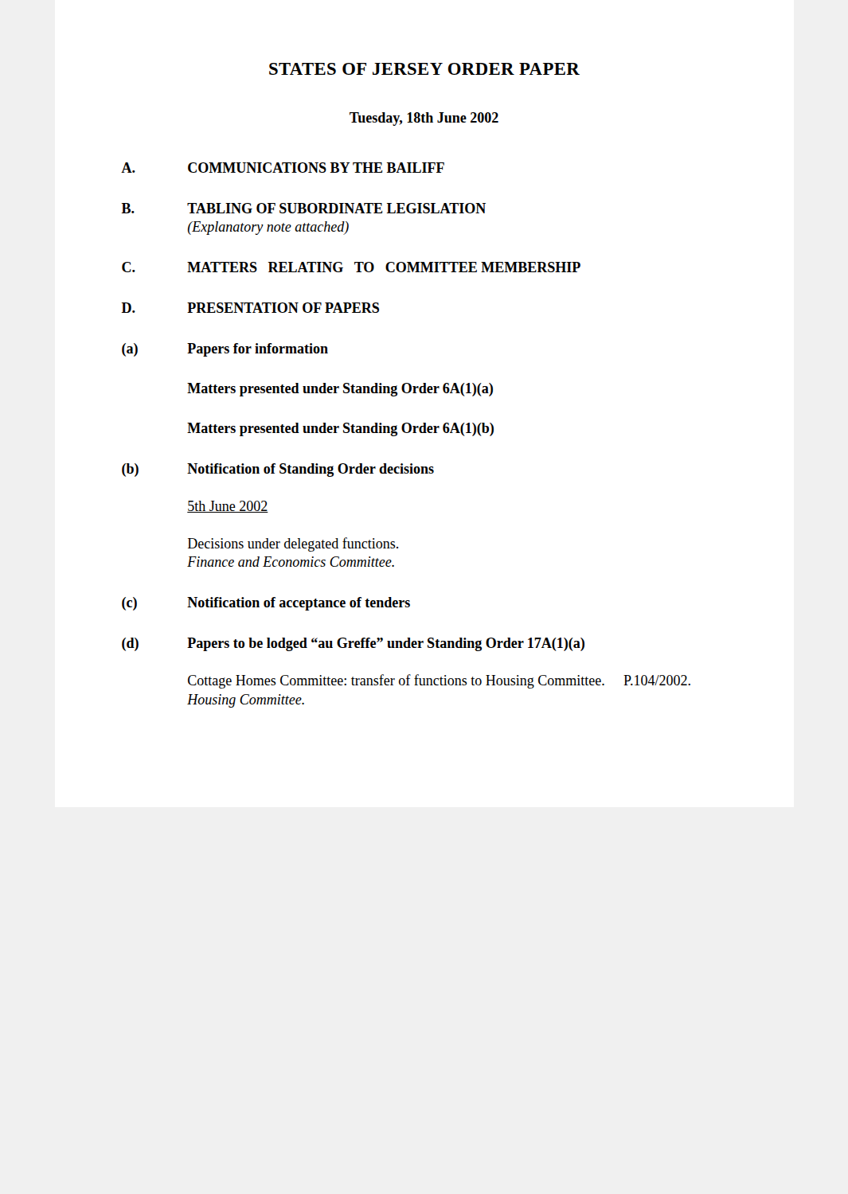STATES OF JERSEY ORDER PAPER
Tuesday, 18th June 2002
A.
COMMUNICATIONS BY THE BAILIFF
B.
TABLING OF SUBORDINATE LEGISLATION
(Explanatory note attached)
C.
MATTERS RELATING TO COMMITTEE MEMBERSHIP
D.
PRESENTATION OF PAPERS
(a)
Papers for information
Matters presented under Standing Order 6A(1)(a)
Matters presented under Standing Order 6A(1)(b)
(b)
Notification of Standing Order decisions
5th June 2002
Decisions under delegated functions.
Finance and Economics Committee.
(c)
Notification of acceptance of tenders
(d)
Papers to be lodged “au Greffe” under Standing Order 17A(1)(a)
Cottage Homes Committee: transfer of functions to Housing Committee.
Housing Committee.
P.104/2002.